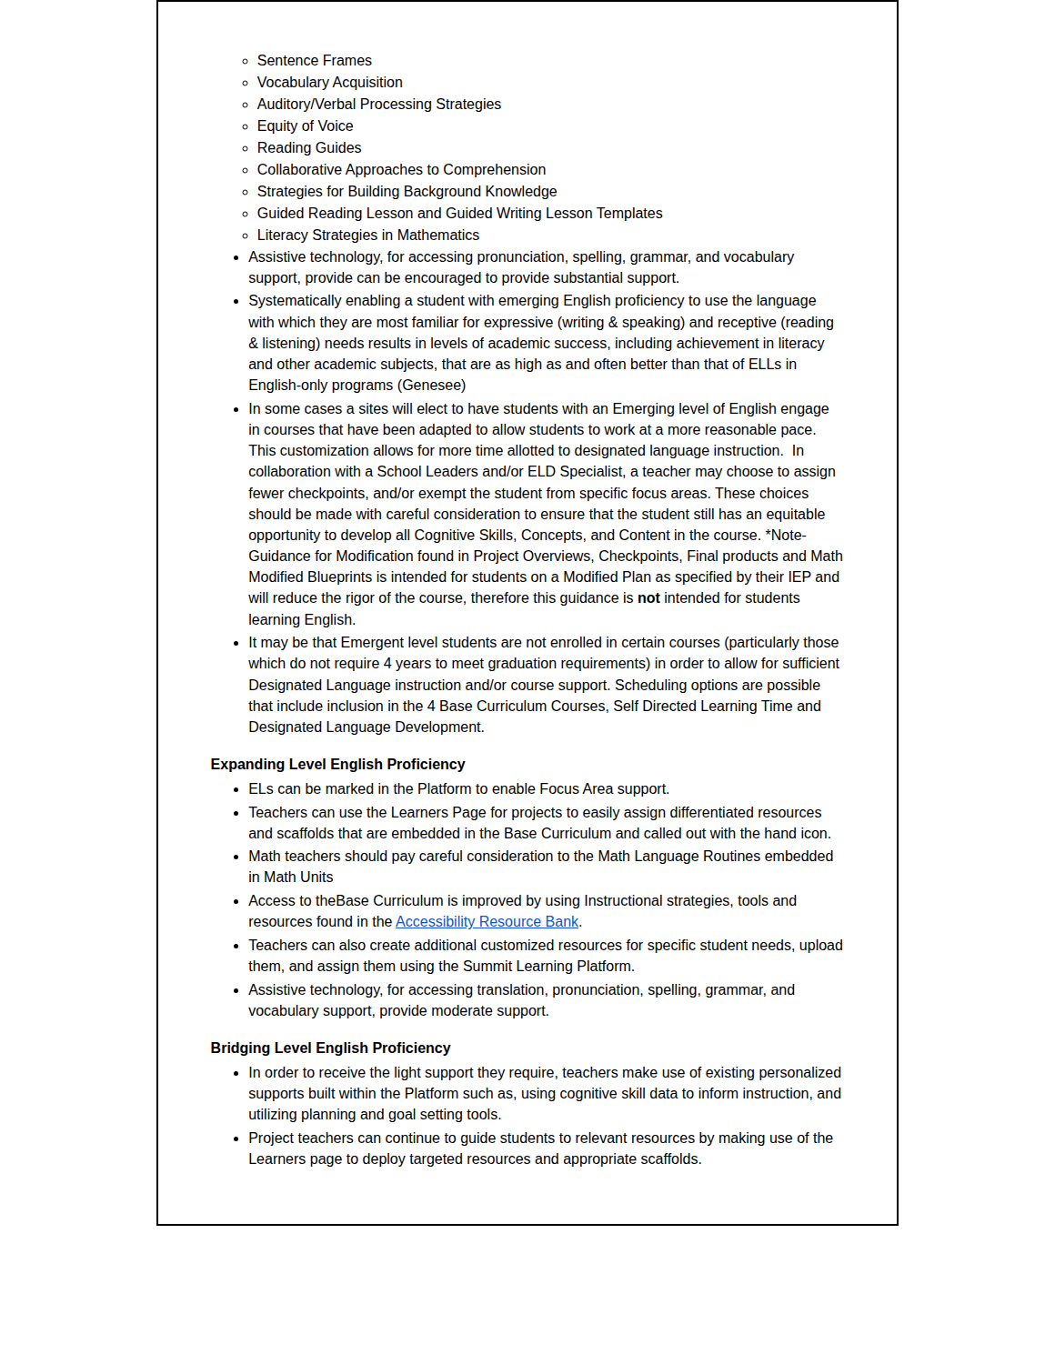Sentence Frames
Vocabulary Acquisition
Auditory/Verbal Processing Strategies
Equity of Voice
Reading Guides
Collaborative Approaches to Comprehension
Strategies for Building Background Knowledge
Guided Reading Lesson and Guided Writing Lesson Templates
Literacy Strategies in Mathematics
Assistive technology, for accessing pronunciation, spelling, grammar, and vocabulary support, provide can be encouraged to provide substantial support.
Systematically enabling a student with emerging English proficiency to use the language with which they are most familiar for expressive (writing & speaking) and receptive (reading & listening) needs results in levels of academic success, including achievement in literacy and other academic subjects, that are as high as and often better than that of ELLs in English-only programs (Genesee)
In some cases a sites will elect to have students with an Emerging level of English engage in courses that have been adapted to allow students to work at a more reasonable pace. This customization allows for more time allotted to designated language instruction. In collaboration with a School Leaders and/or ELD Specialist, a teacher may choose to assign fewer checkpoints, and/or exempt the student from specific focus areas. These choices should be made with careful consideration to ensure that the student still has an equitable opportunity to develop all Cognitive Skills, Concepts, and Content in the course. *Note- Guidance for Modification found in Project Overviews, Checkpoints, Final products and Math Modified Blueprints is intended for students on a Modified Plan as specified by their IEP and will reduce the rigor of the course, therefore this guidance is not intended for students learning English.
It may be that Emergent level students are not enrolled in certain courses (particularly those which do not require 4 years to meet graduation requirements) in order to allow for sufficient Designated Language instruction and/or course support. Scheduling options are possible that include inclusion in the 4 Base Curriculum Courses, Self Directed Learning Time and Designated Language Development.
Expanding Level English Proficiency
ELs can be marked in the Platform to enable Focus Area support.
Teachers can use the Learners Page for projects to easily assign differentiated resources and scaffolds that are embedded in the Base Curriculum and called out with the hand icon.
Math teachers should pay careful consideration to the Math Language Routines embedded in Math Units
Access to theBase Curriculum is improved by using Instructional strategies, tools and resources found in the Accessibility Resource Bank.
Teachers can also create additional customized resources for specific student needs, upload them, and assign them using the Summit Learning Platform.
Assistive technology, for accessing translation, pronunciation, spelling, grammar, and vocabulary support, provide moderate support.
Bridging Level English Proficiency
In order to receive the light support they require, teachers make use of existing personalized supports built within the Platform such as, using cognitive skill data to inform instruction, and utilizing planning and goal setting tools.
Project teachers can continue to guide students to relevant resources by making use of the Learners page to deploy targeted resources and appropriate scaffolds.